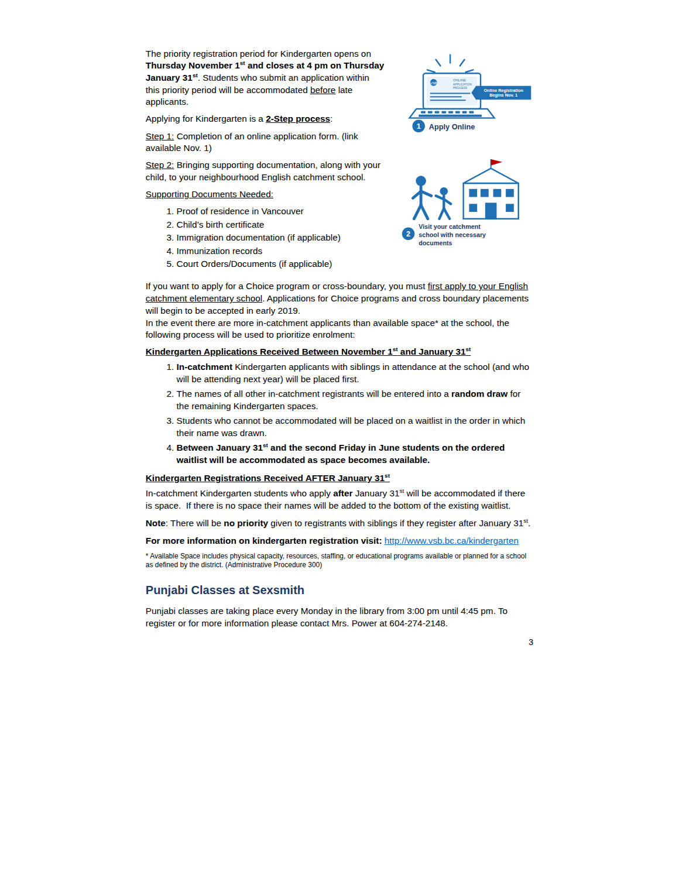VSB ONLINE APPLICATION PROCESS Online Registration Begins Nov. 1 1 Apply Online
2 Visit your catchment school with necessary documents
The priority registration period for Kindergarten opens on Thursday November 1st and closes at 4 pm on Thursday January 31st. Students who submit an application within this priority period will be accommodated before late applicants.
Applying for Kindergarten is a 2-Step process:
Step 1: Completion of an online application form. (link available Nov. 1)
Step 2: Bringing supporting documentation, along with your child, to your neighbourhood English catchment school.
Supporting Documents Needed:
Proof of residence in Vancouver
Child’s birth certificate
Immigration documentation (if applicable)
Immunization records
Court Orders/Documents (if applicable)
If you want to apply for a Choice program or cross-boundary, you must first apply to your English catchment elementary school. Applications for Choice programs and cross boundary placements will begin to be accepted in early 2019.
In the event there are more in-catchment applicants than available space* at the school, the following process will be used to prioritize enrolment:
Kindergarten Applications Received Between November 1st and January 31st
In-catchment Kindergarten applicants with siblings in attendance at the school (and who will be attending next year) will be placed first.
The names of all other in-catchment registrants will be entered into a random draw for the remaining Kindergarten spaces.
Students who cannot be accommodated will be placed on a waitlist in the order in which their name was drawn.
Between January 31st and the second Friday in June students on the ordered waitlist will be accommodated as space becomes available.
Kindergarten Registrations Received AFTER January 31st
In-catchment Kindergarten students who apply after January 31st will be accommodated if there is space. If there is no space their names will be added to the bottom of the existing waitlist.
Note: There will be no priority given to registrants with siblings if they register after January 31st.
For more information on kindergarten registration visit: http://www.vsb.bc.ca/kindergarten
* Available Space includes physical capacity, resources, staffing, or educational programs available or planned for a school as defined by the district. (Administrative Procedure 300)
Punjabi Classes at Sexsmith
Punjabi classes are taking place every Monday in the library from 3:00 pm until 4:45 pm. To register or for more information please contact Mrs. Power at 604-274-2148.
3